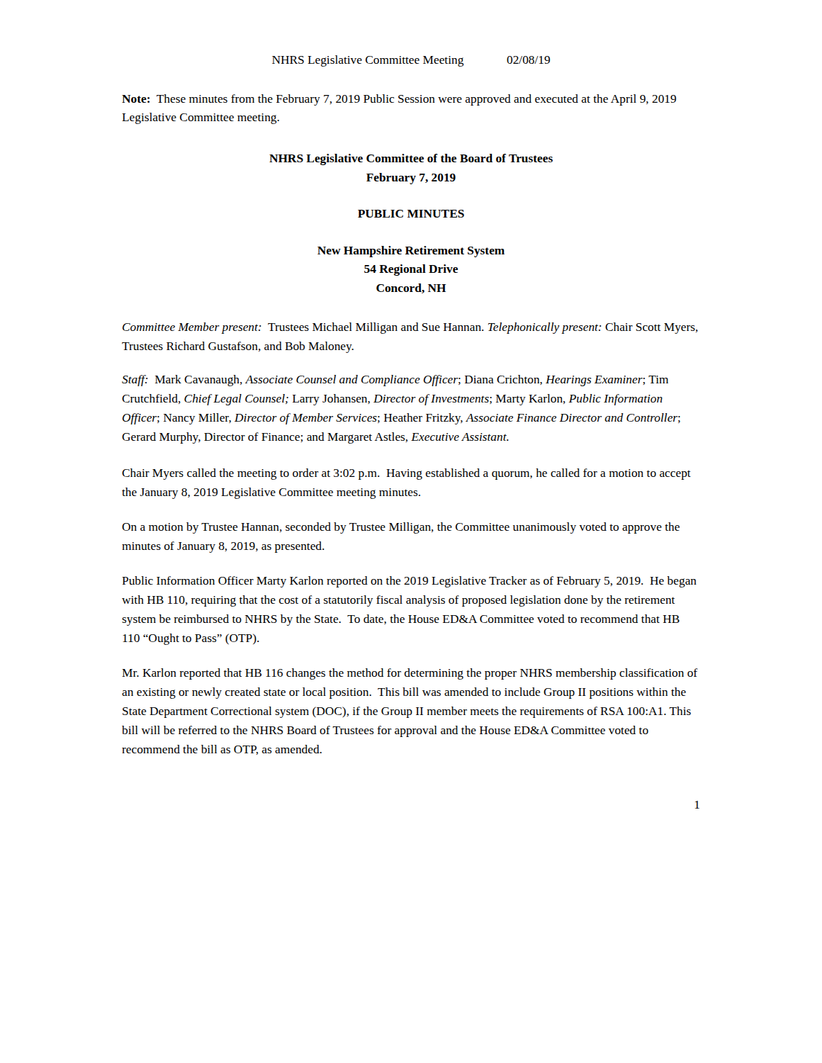NHRS Legislative Committee Meeting 02/08/19
Note: These minutes from the February 7, 2019 Public Session were approved and executed at the April 9, 2019 Legislative Committee meeting.
NHRS Legislative Committee of the Board of Trustees
February 7, 2019
PUBLIC MINUTES
New Hampshire Retirement System
54 Regional Drive
Concord, NH
Committee Member present: Trustees Michael Milligan and Sue Hannan. Telephonically present: Chair Scott Myers, Trustees Richard Gustafson, and Bob Maloney.
Staff: Mark Cavanaugh, Associate Counsel and Compliance Officer; Diana Crichton, Hearings Examiner; Tim Crutchfield, Chief Legal Counsel; Larry Johansen, Director of Investments; Marty Karlon, Public Information Officer; Nancy Miller, Director of Member Services; Heather Fritzky, Associate Finance Director and Controller; Gerard Murphy, Director of Finance; and Margaret Astles, Executive Assistant.
Chair Myers called the meeting to order at 3:02 p.m. Having established a quorum, he called for a motion to accept the January 8, 2019 Legislative Committee meeting minutes.
On a motion by Trustee Hannan, seconded by Trustee Milligan, the Committee unanimously voted to approve the minutes of January 8, 2019, as presented.
Public Information Officer Marty Karlon reported on the 2019 Legislative Tracker as of February 5, 2019. He began with HB 110, requiring that the cost of a statutorily fiscal analysis of proposed legislation done by the retirement system be reimbursed to NHRS by the State. To date, the House ED&A Committee voted to recommend that HB 110 “Ought to Pass” (OTP).
Mr. Karlon reported that HB 116 changes the method for determining the proper NHRS membership classification of an existing or newly created state or local position. This bill was amended to include Group II positions within the State Department Correctional system (DOC), if the Group II member meets the requirements of RSA 100:A1. This bill will be referred to the NHRS Board of Trustees for approval and the House ED&A Committee voted to recommend the bill as OTP, as amended.
1